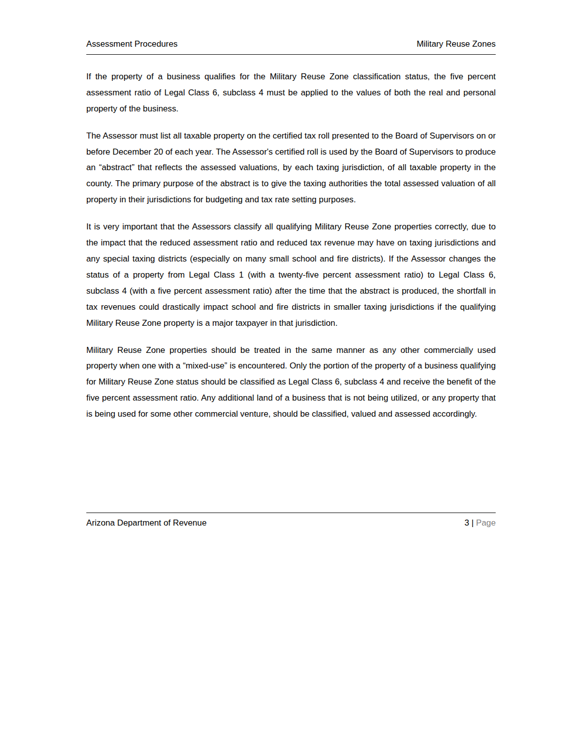Assessment Procedures
Military Reuse Zones
If the property of a business qualifies for the Military Reuse Zone classification status, the five percent assessment ratio of Legal Class 6, subclass 4 must be applied to the values of both the real and personal property of the business.
The Assessor must list all taxable property on the certified tax roll presented to the Board of Supervisors on or before December 20 of each year. The Assessor's certified roll is used by the Board of Supervisors to produce an “abstract” that reflects the assessed valuations, by each taxing jurisdiction, of all taxable property in the county. The primary purpose of the abstract is to give the taxing authorities the total assessed valuation of all property in their jurisdictions for budgeting and tax rate setting purposes.
It is very important that the Assessors classify all qualifying Military Reuse Zone properties correctly, due to the impact that the reduced assessment ratio and reduced tax revenue may have on taxing jurisdictions and any special taxing districts (especially on many small school and fire districts). If the Assessor changes the status of a property from Legal Class 1 (with a twenty-five percent assessment ratio) to Legal Class 6, subclass 4 (with a five percent assessment ratio) after the time that the abstract is produced, the shortfall in tax revenues could drastically impact school and fire districts in smaller taxing jurisdictions if the qualifying Military Reuse Zone property is a major taxpayer in that jurisdiction.
Military Reuse Zone properties should be treated in the same manner as any other commercially used property when one with a “mixed-use” is encountered. Only the portion of the property of a business qualifying for Military Reuse Zone status should be classified as Legal Class 6, subclass 4 and receive the benefit of the five percent assessment ratio. Any additional land of a business that is not being utilized, or any property that is being used for some other commercial venture, should be classified, valued and assessed accordingly.
Arizona Department of Revenue
3 | Page